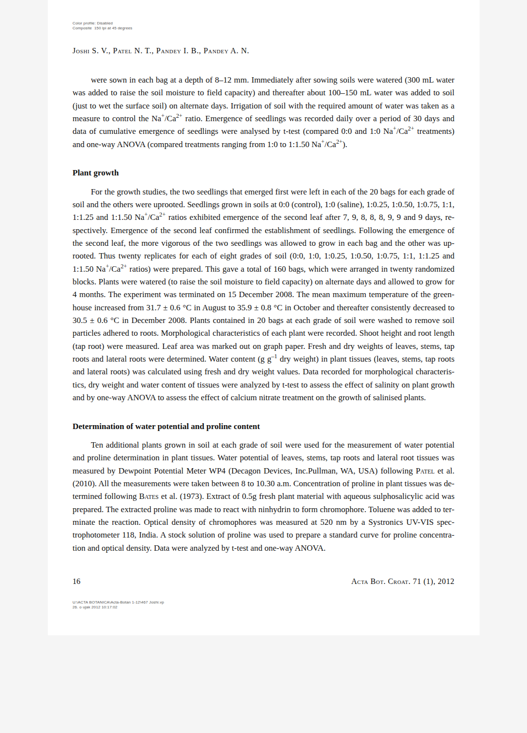Color profile: Disabled
Composite 150 lpi at 45 degrees
Joshi S. V., Patel N. T., Pandey I. B., Pandey A. N.
were sown in each bag at a depth of 8–12 mm. Immediately after sowing soils were watered (300 mL water was added to raise the soil moisture to field capacity) and thereafter about 100–150 mL water was added to soil (just to wet the surface soil) on alternate days. Irrigation of soil with the required amount of water was taken as a measure to control the Na+/Ca2+ ratio. Emergence of seedlings was recorded daily over a period of 30 days and data of cumulative emergence of seedlings were analysed by t-test (compared 0:0 and 1:0 Na+/Ca2+ treatments) and one-way ANOVA (compared treatments ranging from 1:0 to 1:1.50 Na+/Ca2+).
Plant growth
For the growth studies, the two seedlings that emerged first were left in each of the 20 bags for each grade of soil and the others were uprooted. Seedlings grown in soils at 0:0 (control), 1:0 (saline), 1:0.25, 1:0.50, 1:0.75, 1:1, 1:1.25 and 1:1.50 Na+/Ca2+ ratios exhibited emergence of the second leaf after 7, 9, 8, 8, 8, 9, 9 and 9 days, respectively. Emergence of the second leaf confirmed the establishment of seedlings. Following the emergence of the second leaf, the more vigorous of the two seedlings was allowed to grow in each bag and the other was uprooted. Thus twenty replicates for each of eight grades of soil (0:0, 1:0, 1:0.25, 1:0.50, 1:0.75, 1:1, 1:1.25 and 1:1.50 Na+/Ca2+ ratios) were prepared. This gave a total of 160 bags, which were arranged in twenty randomized blocks. Plants were watered (to raise the soil moisture to field capacity) on alternate days and allowed to grow for 4 months. The experiment was terminated on 15 December 2008. The mean maximum temperature of the greenhouse increased from 31.7 ± 0.6 °C in August to 35.9 ± 0.8 °C in October and thereafter consistently decreased to 30.5 ± 0.6 °C in December 2008. Plants contained in 20 bags at each grade of soil were washed to remove soil particles adhered to roots. Morphological characteristics of each plant were recorded. Shoot height and root length (tap root) were measured. Leaf area was marked out on graph paper. Fresh and dry weights of leaves, stems, tap roots and lateral roots were determined. Water content (g g–1 dry weight) in plant tissues (leaves, stems, tap roots and lateral roots) was calculated using fresh and dry weight values. Data recorded for morphological characteristics, dry weight and water content of tissues were analyzed by t-test to assess the effect of salinity on plant growth and by one-way ANOVA to assess the effect of calcium nitrate treatment on the growth of salinised plants.
Determination of water potential and proline content
Ten additional plants grown in soil at each grade of soil were used for the measurement of water potential and proline determination in plant tissues. Water potential of leaves, stems, tap roots and lateral root tissues was measured by Dewpoint Potential Meter WP4 (Decagon Devices, Inc.Pullman, WA, USA) following Patel et al. (2010). All the measurements were taken between 8 to 10.30 a.m. Concentration of proline in plant tissues was determined following Bates et al. (1973). Extract of 0.5g fresh plant material with aqueous sulphosalicylic acid was prepared. The extracted proline was made to react with ninhydrin to form chromophore. Toluene was added to terminate the reaction. Optical density of chromophores was measured at 520 nm by a Systronics UV-VIS spectrophotometer 118, India. A stock solution of proline was used to prepare a standard curve for proline concentration and optical density. Data were analyzed by t-test and one-way ANOVA.
16 Acta Bot. Croat. 71 (1), 2012
U:\ACTA BOTANICA\Acta-Botan 1-12\467 Joshi.vp
26. o ujak 2012 10:17:02